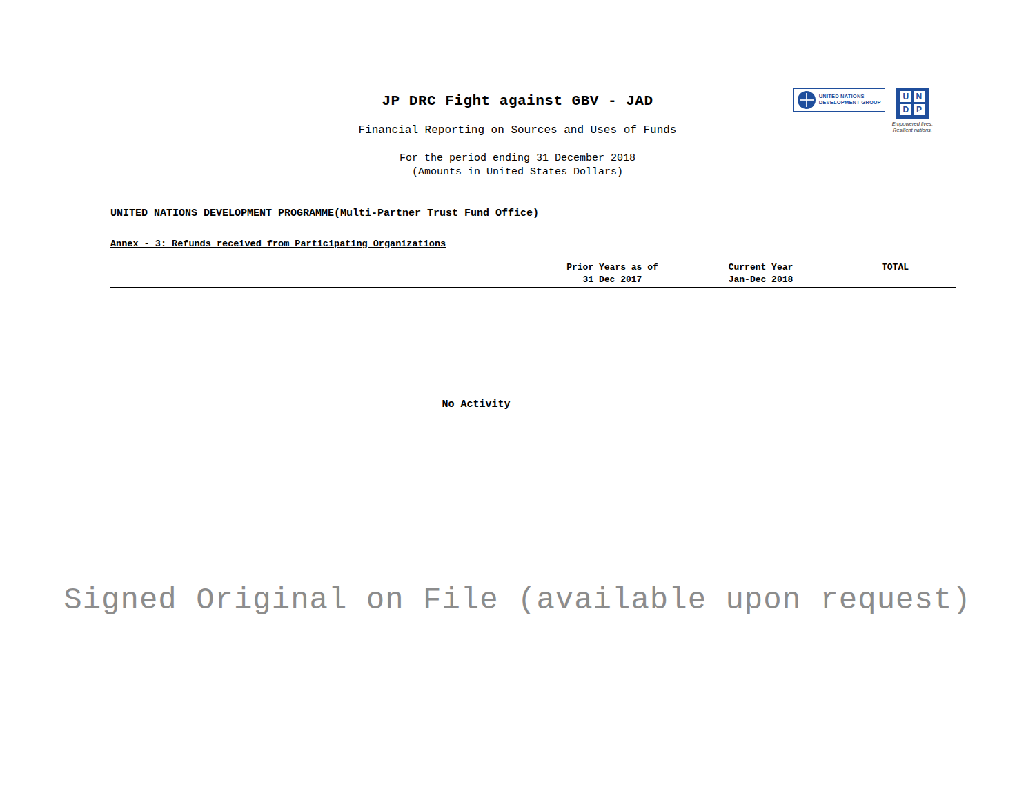UNITED NATIONS
DEVELOPMENT GROUP
UN
DP
Empowered lives.
Resilient nations.
JP DRC Fight against GBV - JAD
Financial Reporting on Sources and Uses of Funds
For the period ending 31 December 2018
(Amounts in United States Dollars)
UNITED NATIONS DEVELOPMENT PROGRAMME(Multi-Partner Trust Fund Office)
Annex - 3: Refunds received from Participating Organizations
| | Prior Years as of 31 Dec 2017 | Current Year Jan-Dec 2018 | TOTAL |
No Activity
Signed Original on File (available upon request)